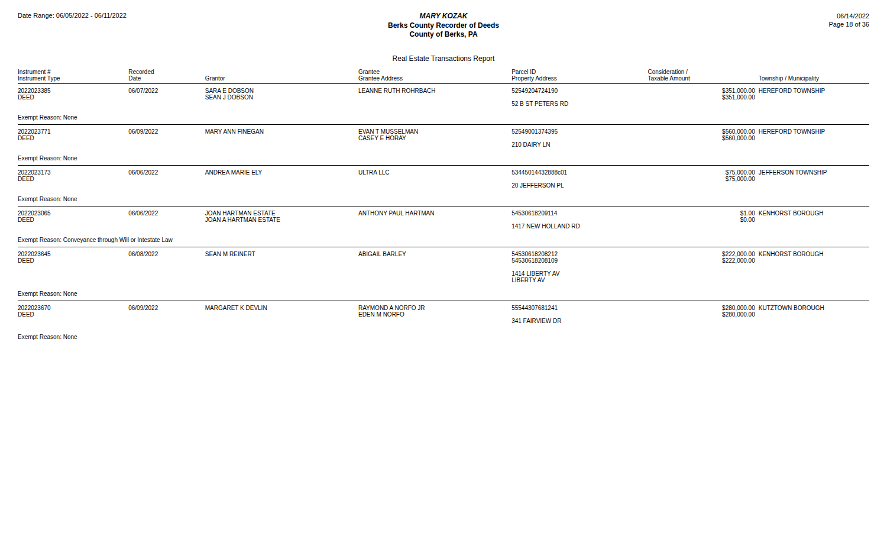Date Range: 06/05/2022 - 06/11/2022
06/14/2022
Page 18 of 36
MARY KOZAK
Berks County Recorder of Deeds
County of Berks, PA
Real Estate Transactions Report
| Instrument # Instrument Type | Recorded Date | Grantor | Grantee Grantee Address | Parcel ID Property Address | Consideration / Taxable Amount | Township / Municipality |
| --- | --- | --- | --- | --- | --- | --- |
| 2022023385 DEED | 06/07/2022 | SARA E DOBSON SEAN J DOBSON | LEANNE RUTH ROHRBACH | 52549204724190 52 B ST PETERS RD | $351,000.00 $351,000.00 | HEREFORD TOWNSHIP |
| Exempt Reason: None |
| 2022023771 DEED | 06/09/2022 | MARY ANN FINEGAN | EVAN T MUSSELMAN CASEY E HORAY | 52549001374395 210 DAIRY LN | $560,000.00 $560,000.00 | HEREFORD TOWNSHIP |
| Exempt Reason: None |
| 2022023173 DEED | 06/06/2022 | ANDREA MARIE ELY | ULTRA LLC | 53445014432888c01 20 JEFFERSON PL | $75,000.00 $75,000.00 | JEFFERSON TOWNSHIP |
| Exempt Reason: None |
| 2022023065 DEED | 06/06/2022 | JOAN HARTMAN ESTATE JOAN A HARTMAN ESTATE | ANTHONY PAUL HARTMAN | 54530618209114 1417 NEW HOLLAND RD | $1.00 $0.00 | KENHORST BOROUGH |
| Exempt Reason: Conveyance through Will or Intestate Law |
| 2022023645 DEED | 06/08/2022 | SEAN M REINERT | ABIGAIL BARLEY | 54530618208212 54530618208109 1414 LIBERTY AV LIBERTY AV | $222,000.00 $222,000.00 | KENHORST BOROUGH |
| Exempt Reason: None |
| 2022023670 DEED | 06/09/2022 | MARGARET K DEVLIN | RAYMOND A NORFO JR EDEN M NORFO | 55544307681241 341 FAIRVIEW DR | $280,000.00 $280,000.00 | KUTZTOWN BOROUGH |
| Exempt Reason: None |